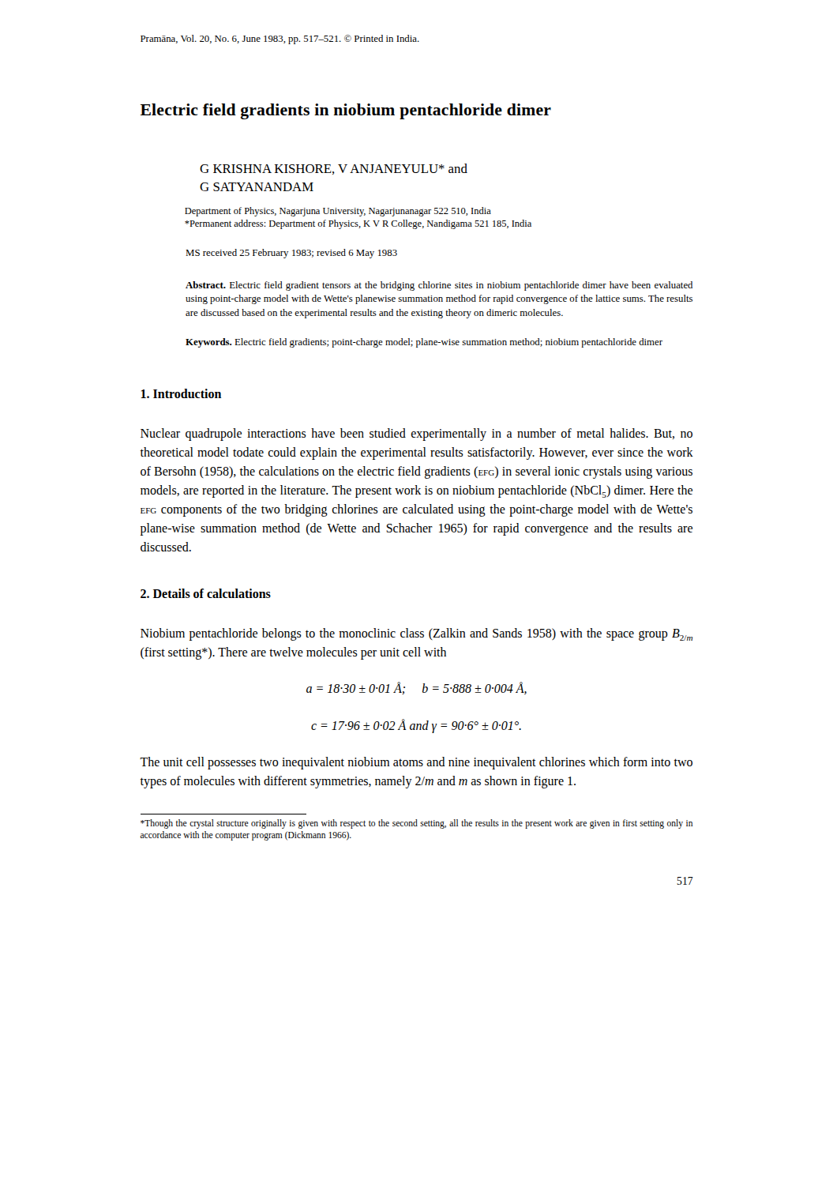Pramāna, Vol. 20, No. 6, June 1983, pp. 517–521. © Printed in India.
Electric field gradients in niobium pentachloride dimer
G KRISHNA KISHORE, V ANJANEYULU* and
G SATYANANDAM
Department of Physics, Nagarjuna University, Nagarjunanagar 522 510, India
*Permanent address: Department of Physics, K V R College, Nandigama 521 185, India
MS received 25 February 1983; revised 6 May 1983
Abstract. Electric field gradient tensors at the bridging chlorine sites in niobium pentachloride dimer have been evaluated using point-charge model with de Wette's planewise summation method for rapid convergence of the lattice sums. The results are discussed based on the experimental results and the existing theory on dimeric molecules.
Keywords. Electric field gradients; point-charge model; plane-wise summation method; niobium pentachloride dimer
1. Introduction
Nuclear quadrupole interactions have been studied experimentally in a number of metal halides. But, no theoretical model todate could explain the experimental results satisfactorily. However, ever since the work of Bersohn (1958), the calculations on the electric field gradients (efg) in several ionic crystals using various models, are reported in the literature. The present work is on niobium pentachloride (NbCl5) dimer. Here the efg components of the two bridging chlorines are calculated using the point-charge model with de Wette's plane-wise summation method (de Wette and Schacher 1965) for rapid convergence and the results are discussed.
2. Details of calculations
Niobium pentachloride belongs to the monoclinic class (Zalkin and Sands 1958) with the space group B2/m (first setting*). There are twelve molecules per unit cell with
a = 18·30 ± 0·01 Å; b = 5·888 ± 0·004 Å,
c = 17·96 ± 0·02 Å and γ = 90·6° ± 0·01°.
The unit cell possesses two inequivalent niobium atoms and nine inequivalent chlorines which form into two types of molecules with different symmetries, namely 2/m and m as shown in figure 1.
*Though the crystal structure originally is given with respect to the second setting, all the results in the present work are given in first setting only in accordance with the computer program (Dickmann 1966).
517